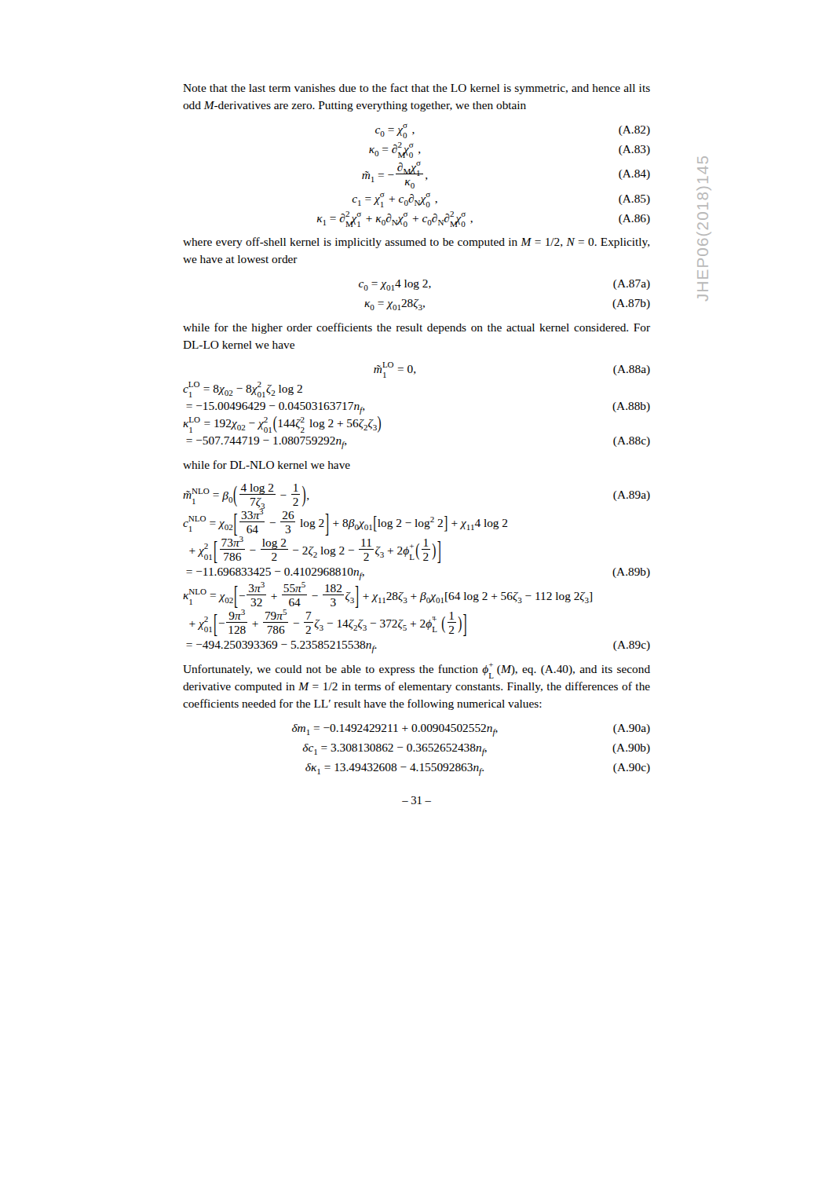JHEP06(2018)145
Note that the last term vanishes due to the fact that the LO kernel is symmetric, and hence all its odd M-derivatives are zero. Putting everything together, we then obtain
c0 = χσ0 ,
(A.82)
κ0 = ∂2M χσ0 ,
(A.83)
m̃1 = −∂Mχσ1 κ0,
(A.84)
c1 = χσ1 + c0∂Nχσ0 ,
(A.85)
κ1 = ∂2M χσ1 + κ0∂Nχσ0 + c0∂N∂2M χσ0 ,
(A.86)
where every off-shell kernel is implicitly assumed to be computed in M = 1/2, N = 0. Explicitly, we have at lowest order
c0 = χ014 log 2,
(A.87a)
κ0 = χ0128ζ3,
(A.87b)
while for the higher order coefficients the result depends on the actual kernel considered. For DL-LO kernel we have
m̃LO1 = 0,
(A.88a)
cLO1 =
8χ02 − 8χ 201 ζ2 log 2
=
−15.00496429 − 0.04503163717nf,
(A.88b)
κLO1 =
192χ02 − χ 201 (144ζ 22 log 2 + 56ζ2ζ3)
=
−507.744719 − 1.080759292nf,
(A.88c)
while for DL-NLO kernel we have
m̃NLO1 =
β0(4 log 27ζ3 − 12),
(A.89a)
cNLO1 =
χ02[33π364 − 263 log 2] + 8β0χ01[log 2 − log2 2] + χ114 log 2
+ χ 201 [73π3786 − log 22 − 2ζ2 log 2 − 112 ζ3 + 2ϕ+L (12)]
=
−11.696833425 − 0.4102968810nf,
(A.89b)
κNLO1 =
χ02[−3π332 + 55π564 − 1823 ζ3] + χ1128ζ3 + β0χ01[64 log 2 + 56ζ3 − 112 log 2ζ3]
+ χ 201 [−9π3128 + 79π5786 − 72 ζ3 − 14ζ2ζ3 − 372ζ5 + 2ϕ+″L (12)]
=
−494.250393369 − 5.23585215538nf.
(A.89c)
Unfortunately, we could not be able to express the function ϕ+L (M), eq. (A.40), and its second derivative computed in M = 1/2 in terms of elementary constants. Finally, the differences of the coefficients needed for the LL′ result have the following numerical values:
δm1 = −0.1492429211 + 0.00904502552nf,
(A.90a)
δc1 = 3.308130862 − 0.3652652438nf,
(A.90b)
δκ1 = 13.49432608 − 4.155092863nf.
(A.90c)
– 31 –